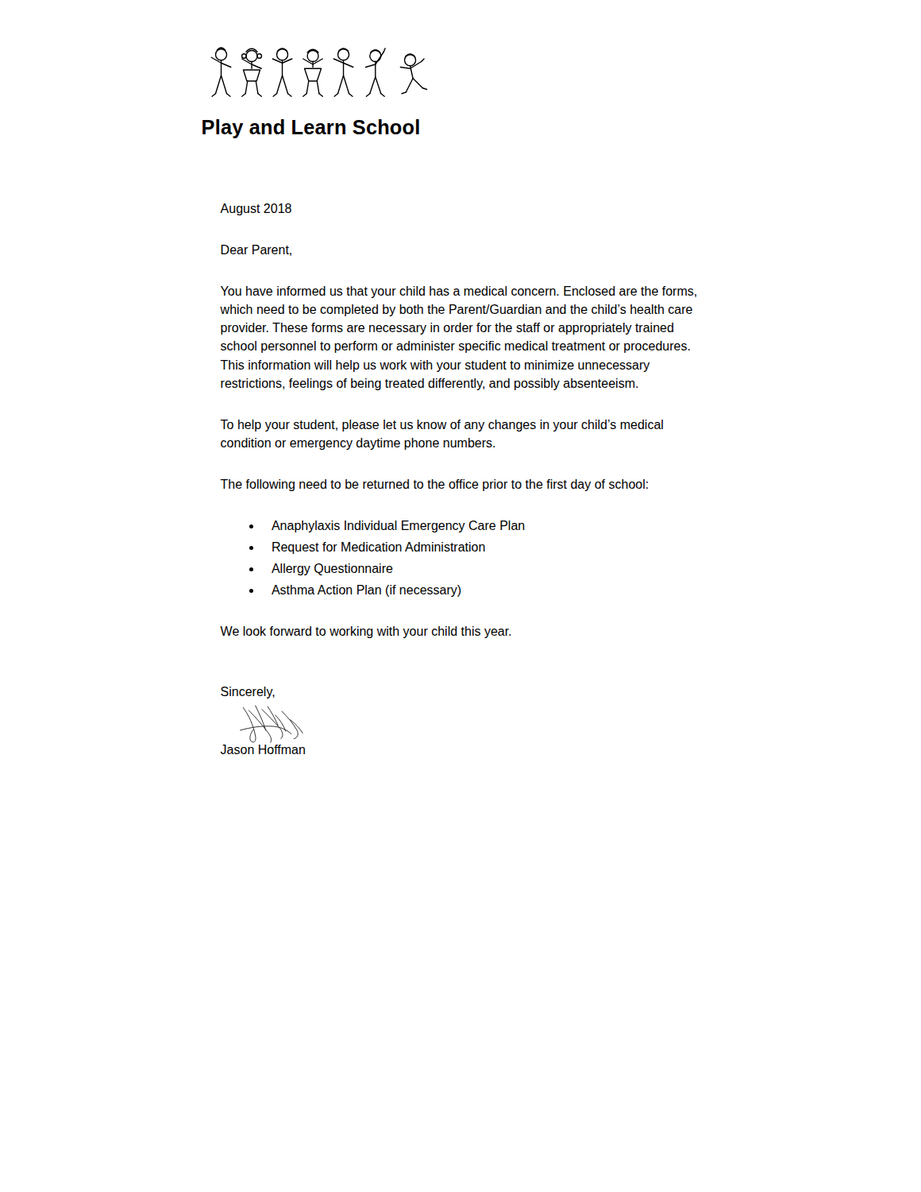Play and Learn School
August 2018
Dear Parent,
You have informed us that your child has a medical concern. Enclosed are the forms, which need to be completed by both the Parent/Guardian and the child’s health care provider. These forms are necessary in order for the staff or appropriately trained school personnel to perform or administer specific medical treatment or procedures. This information will help us work with your student to minimize unnecessary restrictions, feelings of being treated differently, and possibly absenteeism.
To help your student, please let us know of any changes in your child’s medical condition or emergency daytime phone numbers.
The following need to be returned to the office prior to the first day of school:
Anaphylaxis Individual Emergency Care Plan
Request for Medication Administration
Allergy Questionnaire
Asthma Action Plan (if necessary)
We look forward to working with your child this year.
Sincerely,
Jason Hoffman